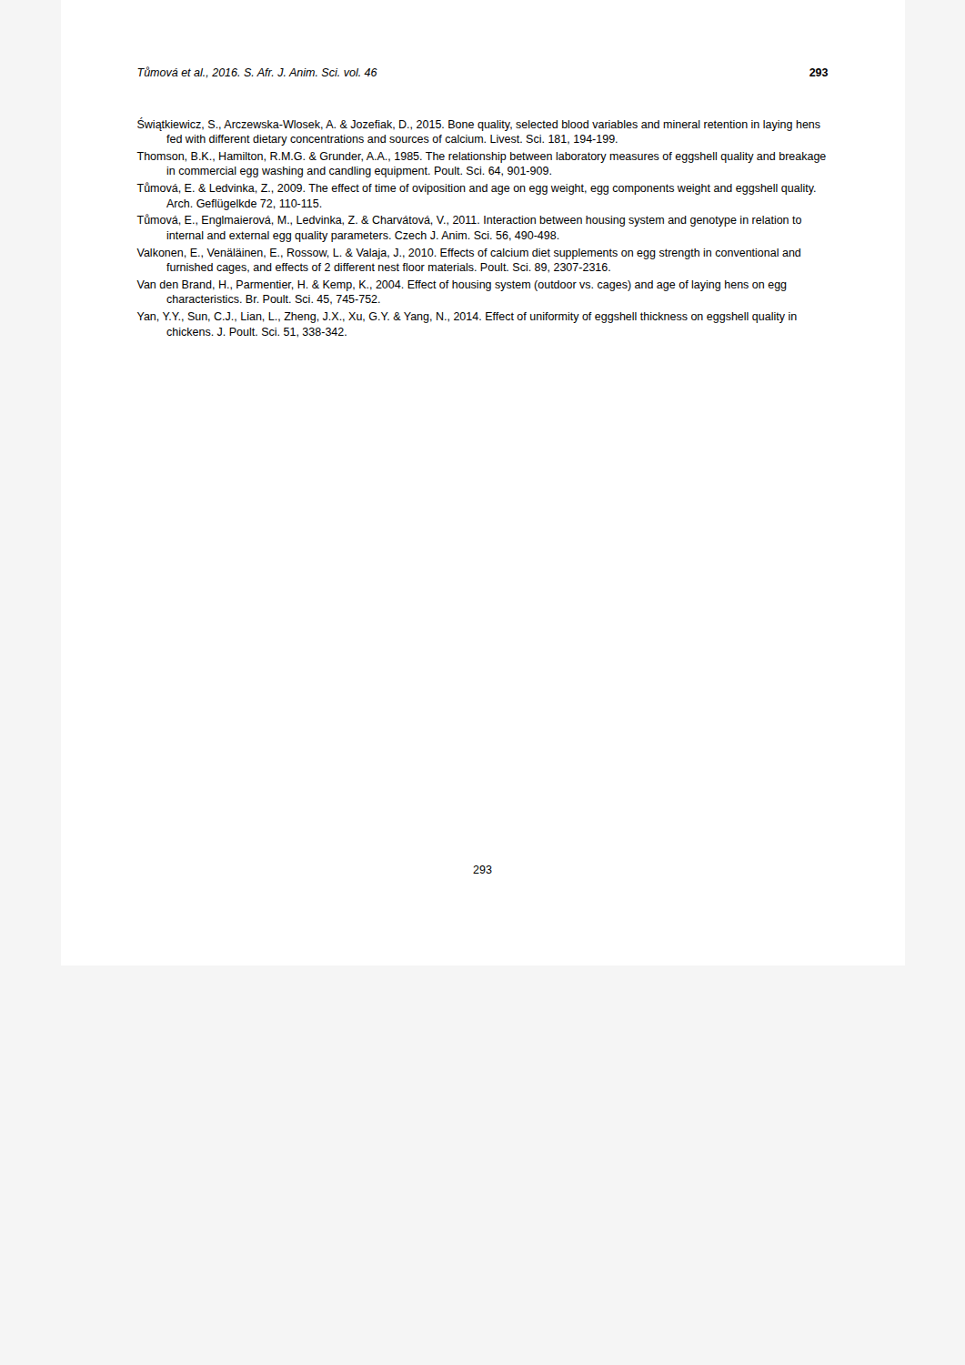Tůmová et al., 2016. S. Afr. J. Anim. Sci. vol. 46 293
Świątkiewicz, S., Arczewska-Wlosek, A. & Jozefiak, D., 2015. Bone quality, selected blood variables and mineral retention in laying hens fed with different dietary concentrations and sources of calcium. Livest. Sci. 181, 194-199.
Thomson, B.K., Hamilton, R.M.G. & Grunder, A.A., 1985. The relationship between laboratory measures of eggshell quality and breakage in commercial egg washing and candling equipment. Poult. Sci. 64, 901-909.
Tůmová, E. & Ledvinka, Z., 2009. The effect of time of oviposition and age on egg weight, egg components weight and eggshell quality. Arch. Geflügelkde 72, 110-115.
Tůmová, E., Englmaierová, M., Ledvinka, Z. & Charvátová, V., 2011. Interaction between housing system and genotype in relation to internal and external egg quality parameters. Czech J. Anim. Sci. 56, 490-498.
Valkonen, E., Venäläinen, E., Rossow, L. & Valaja, J., 2010. Effects of calcium diet supplements on egg strength in conventional and furnished cages, and effects of 2 different nest floor materials. Poult. Sci. 89, 2307-2316.
Van den Brand, H., Parmentier, H. & Kemp, K., 2004. Effect of housing system (outdoor vs. cages) and age of laying hens on egg characteristics. Br. Poult. Sci. 45, 745-752.
Yan, Y.Y., Sun, C.J., Lian, L., Zheng, J.X., Xu, G.Y. & Yang, N., 2014. Effect of uniformity of eggshell thickness on eggshell quality in chickens. J. Poult. Sci. 51, 338-342.
293